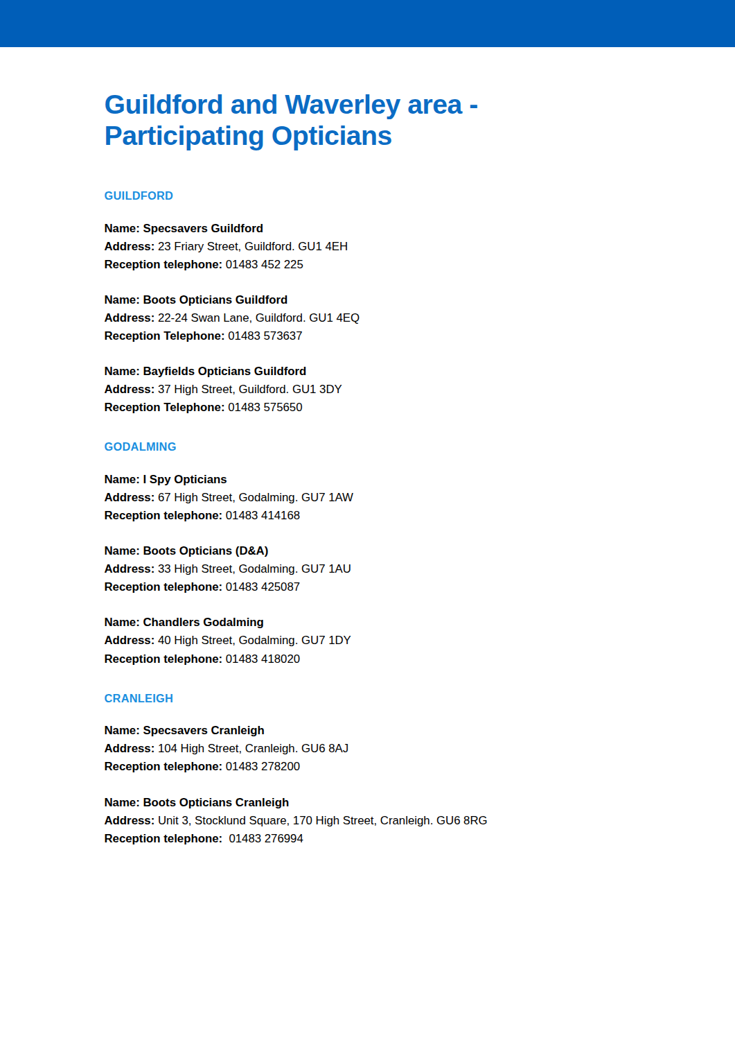Guildford and Waverley area - Participating Opticians
Guildford
Name: Specsavers Guildford
Address: 23 Friary Street, Guildford. GU1 4EH
Reception telephone: 01483 452 225
Name: Boots Opticians Guildford
Address: 22-24 Swan Lane, Guildford. GU1 4EQ
Reception Telephone: 01483 573637
Name: Bayfields Opticians Guildford
Address: 37 High Street, Guildford. GU1 3DY
Reception Telephone: 01483 575650
Godalming
Name: I Spy Opticians
Address: 67 High Street, Godalming. GU7 1AW
Reception telephone: 01483 414168
Name: Boots Opticians (D&A)
Address: 33 High Street, Godalming. GU7 1AU
Reception telephone: 01483 425087
Name: Chandlers Godalming
Address: 40 High Street, Godalming. GU7 1DY
Reception telephone: 01483 418020
Cranleigh
Name: Specsavers Cranleigh
Address: 104 High Street, Cranleigh. GU6 8AJ
Reception telephone: 01483 278200
Name: Boots Opticians Cranleigh
Address: Unit 3, Stocklund Square, 170 High Street, Cranleigh. GU6 8RG
Reception telephone: 01483 276994